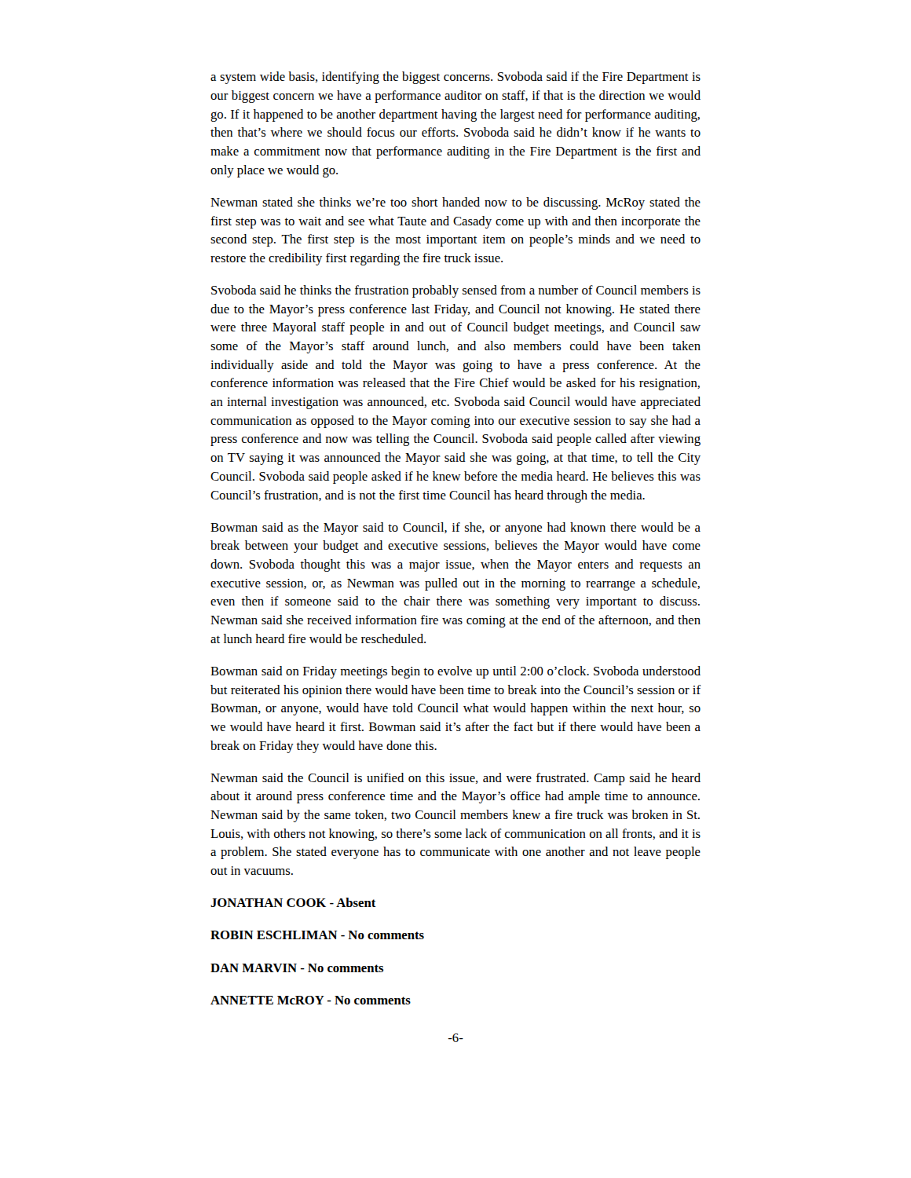a system wide basis, identifying the biggest concerns. Svoboda said if the Fire Department is our biggest concern we have a performance auditor on staff, if that is the direction we would go. If it happened to be another department having the largest need for performance auditing, then that’s where we should focus our efforts. Svoboda said he didn’t know if he wants to make a commitment now that performance auditing in the Fire Department is the first and only place we would go.
Newman stated she thinks we’re too short handed now to be discussing. McRoy stated the first step was to wait and see what Taute and Casady come up with and then incorporate the second step. The first step is the most important item on people’s minds and we need to restore the credibility first regarding the fire truck issue.
Svoboda said he thinks the frustration probably sensed from a number of Council members is due to the Mayor’s press conference last Friday, and Council not knowing. He stated there were three Mayoral staff people in and out of Council budget meetings, and Council saw some of the Mayor’s staff around lunch, and also members could have been taken individually aside and told the Mayor was going to have a press conference. At the conference information was released that the Fire Chief would be asked for his resignation, an internal investigation was announced, etc. Svoboda said Council would have appreciated communication as opposed to the Mayor coming into our executive session to say she had a press conference and now was telling the Council. Svoboda said people called after viewing on TV saying it was announced the Mayor said she was going, at that time, to tell the City Council. Svoboda said people asked if he knew before the media heard. He believes this was Council’s frustration, and is not the first time Council has heard through the media.
Bowman said as the Mayor said to Council, if she, or anyone had known there would be a break between your budget and executive sessions, believes the Mayor would have come down. Svoboda thought this was a major issue, when the Mayor enters and requests an executive session, or, as Newman was pulled out in the morning to rearrange a schedule, even then if someone said to the chair there was something very important to discuss. Newman said she received information fire was coming at the end of the afternoon, and then at lunch heard fire would be rescheduled.
Bowman said on Friday meetings begin to evolve up until 2:00 o’clock. Svoboda understood but reiterated his opinion there would have been time to break into the Council’s session or if Bowman, or anyone, would have told Council what would happen within the next hour, so we would have heard it first. Bowman said it’s after the fact but if there would have been a break on Friday they would have done this.
Newman said the Council is unified on this issue, and were frustrated. Camp said he heard about it around press conference time and the Mayor’s office had ample time to announce. Newman said by the same token, two Council members knew a fire truck was broken in St. Louis, with others not knowing, so there’s some lack of communication on all fronts, and it is a problem. She stated everyone has to communicate with one another and not leave people out in vacuums.
JONATHAN COOK - Absent
ROBIN ESCHLIMAN - No comments
DAN MARVIN - No comments
ANNETTE McROY - No comments
-6-